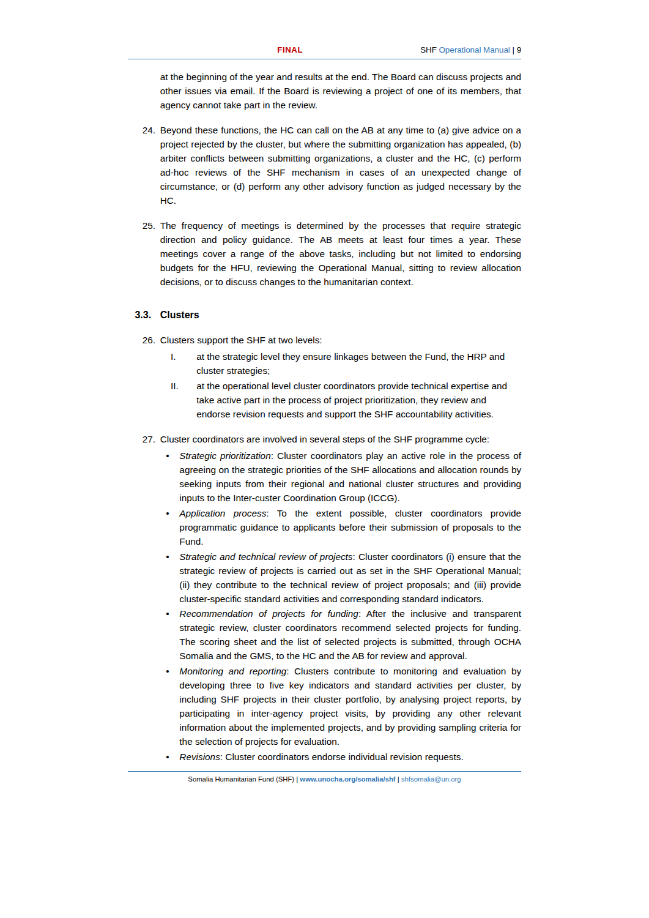FINAL SHF Operational Manual | 9
at the beginning of the year and results at the end. The Board can discuss projects and other issues via email. If the Board is reviewing a project of one of its members, that agency cannot take part in the review.
24. Beyond these functions, the HC can call on the AB at any time to (a) give advice on a project rejected by the cluster, but where the submitting organization has appealed, (b) arbiter conflicts between submitting organizations, a cluster and the HC, (c) perform ad-hoc reviews of the SHF mechanism in cases of an unexpected change of circumstance, or (d) perform any other advisory function as judged necessary by the HC.
25. The frequency of meetings is determined by the processes that require strategic direction and policy guidance. The AB meets at least four times a year. These meetings cover a range of the above tasks, including but not limited to endorsing budgets for the HFU, reviewing the Operational Manual, sitting to review allocation decisions, or to discuss changes to the humanitarian context.
3.3. Clusters
26. Clusters support the SHF at two levels:
I. at the strategic level they ensure linkages between the Fund, the HRP and cluster strategies;
II. at the operational level cluster coordinators provide technical expertise and take active part in the process of project prioritization, they review and endorse revision requests and support the SHF accountability activities.
27. Cluster coordinators are involved in several steps of the SHF programme cycle:
Strategic prioritization: Cluster coordinators play an active role in the process of agreeing on the strategic priorities of the SHF allocations and allocation rounds by seeking inputs from their regional and national cluster structures and providing inputs to the Inter-custer Coordination Group (ICCG).
Application process: To the extent possible, cluster coordinators provide programmatic guidance to applicants before their submission of proposals to the Fund.
Strategic and technical review of projects: Cluster coordinators (i) ensure that the strategic review of projects is carried out as set in the SHF Operational Manual; (ii) they contribute to the technical review of project proposals; and (iii) provide cluster-specific standard activities and corresponding standard indicators.
Recommendation of projects for funding: After the inclusive and transparent strategic review, cluster coordinators recommend selected projects for funding. The scoring sheet and the list of selected projects is submitted, through OCHA Somalia and the GMS, to the HC and the AB for review and approval.
Monitoring and reporting: Clusters contribute to monitoring and evaluation by developing three to five key indicators and standard activities per cluster, by including SHF projects in their cluster portfolio, by analysing project reports, by participating in inter-agency project visits, by providing any other relevant information about the implemented projects, and by providing sampling criteria for the selection of projects for evaluation.
Revisions: Cluster coordinators endorse individual revision requests.
Somalia Humanitarian Fund (SHF) | www.unocha.org/somalia/shf | shfsomalia@un.org